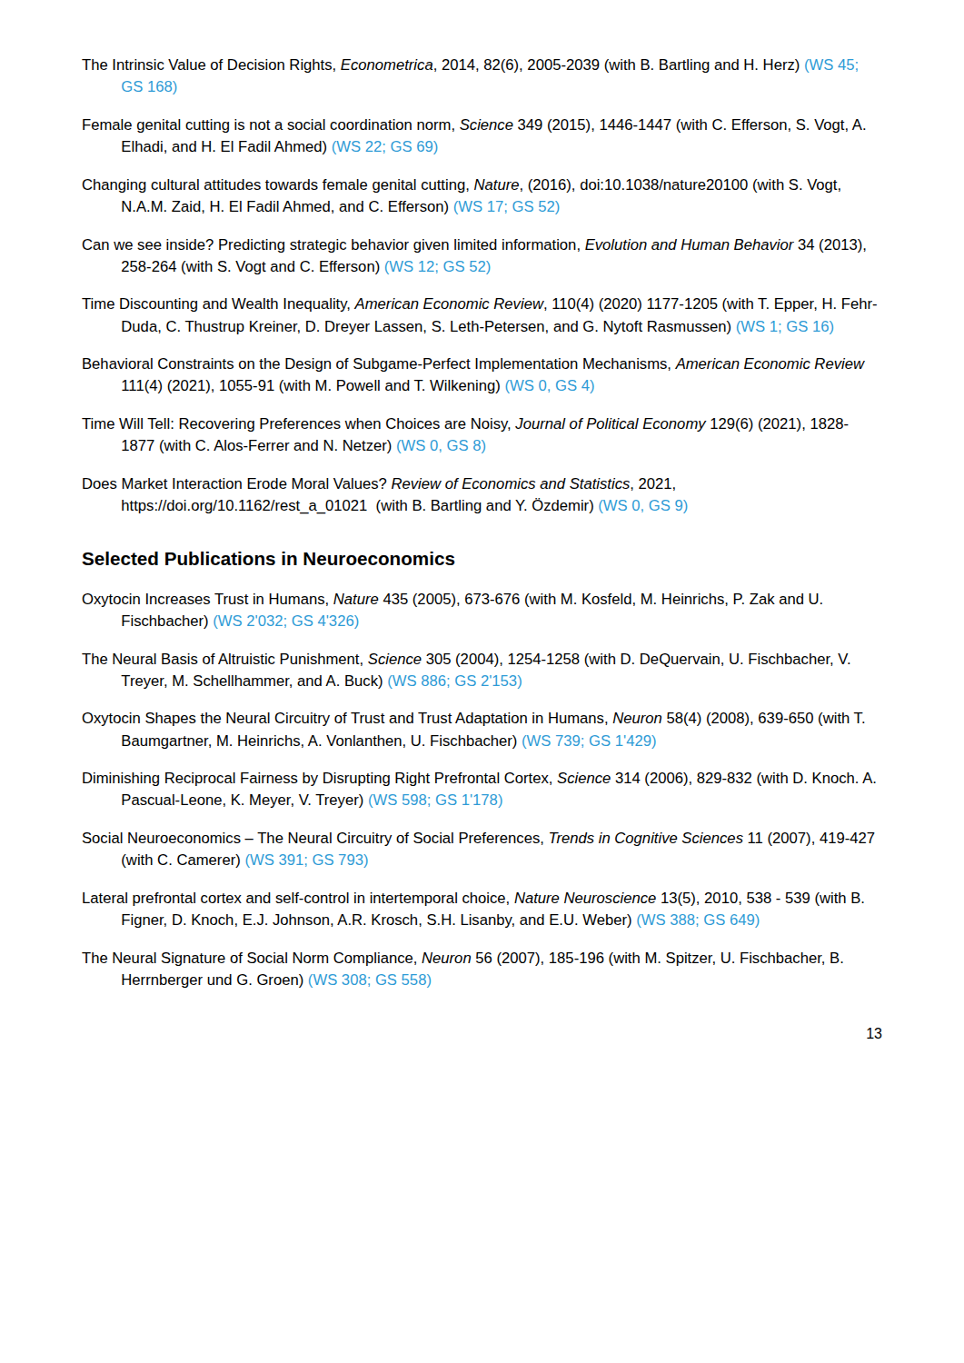The Intrinsic Value of Decision Rights, Econometrica, 2014, 82(6), 2005-2039 (with B. Bartling and H. Herz) (WS 45; GS 168)
Female genital cutting is not a social coordination norm, Science 349 (2015), 1446-1447 (with C. Efferson, S. Vogt, A. Elhadi, and H. El Fadil Ahmed) (WS 22; GS 69)
Changing cultural attitudes towards female genital cutting, Nature, (2016), doi:10.1038/nature20100 (with S. Vogt, N.A.M. Zaid, H. El Fadil Ahmed, and C. Efferson) (WS 17; GS 52)
Can we see inside? Predicting strategic behavior given limited information, Evolution and Human Behavior 34 (2013), 258-264 (with S. Vogt and C. Efferson) (WS 12; GS 52)
Time Discounting and Wealth Inequality, American Economic Review, 110(4) (2020) 1177-1205 (with T. Epper, H. Fehr-Duda, C. Thustrup Kreiner, D. Dreyer Lassen, S. Leth-Petersen, and G. Nytoft Rasmussen) (WS 1; GS 16)
Behavioral Constraints on the Design of Subgame-Perfect Implementation Mechanisms, American Economic Review 111(4) (2021), 1055-91 (with M. Powell and T. Wilkening) (WS 0, GS 4)
Time Will Tell: Recovering Preferences when Choices are Noisy, Journal of Political Economy 129(6) (2021), 1828-1877 (with C. Alos-Ferrer and N. Netzer) (WS 0, GS 8)
Does Market Interaction Erode Moral Values? Review of Economics and Statistics, 2021, https://doi.org/10.1162/rest_a_01021 (with B. Bartling and Y. Özdemir) (WS 0, GS 9)
Selected Publications in Neuroeconomics
Oxytocin Increases Trust in Humans, Nature 435 (2005), 673-676 (with M. Kosfeld, M. Heinrichs, P. Zak and U. Fischbacher) (WS 2'032; GS 4'326)
The Neural Basis of Altruistic Punishment, Science 305 (2004), 1254-1258 (with D. DeQuervain, U. Fischbacher, V. Treyer, M. Schellhammer, and A. Buck) (WS 886; GS 2'153)
Oxytocin Shapes the Neural Circuitry of Trust and Trust Adaptation in Humans, Neuron 58(4) (2008), 639-650 (with T. Baumgartner, M. Heinrichs, A. Vonlanthen, U. Fischbacher) (WS 739; GS 1'429)
Diminishing Reciprocal Fairness by Disrupting Right Prefrontal Cortex, Science 314 (2006), 829-832 (with D. Knoch. A. Pascual-Leone, K. Meyer, V. Treyer) (WS 598; GS 1'178)
Social Neuroeconomics – The Neural Circuitry of Social Preferences, Trends in Cognitive Sciences 11 (2007), 419-427 (with C. Camerer) (WS 391; GS 793)
Lateral prefrontal cortex and self-control in intertemporal choice, Nature Neuroscience 13(5), 2010, 538 - 539 (with B. Figner, D. Knoch, E.J. Johnson, A.R. Krosch, S.H. Lisanby, and E.U. Weber) (WS 388; GS 649)
The Neural Signature of Social Norm Compliance, Neuron 56 (2007), 185-196 (with M. Spitzer, U. Fischbacher, B. Herrnberger und G. Groen) (WS 308; GS 558)
13